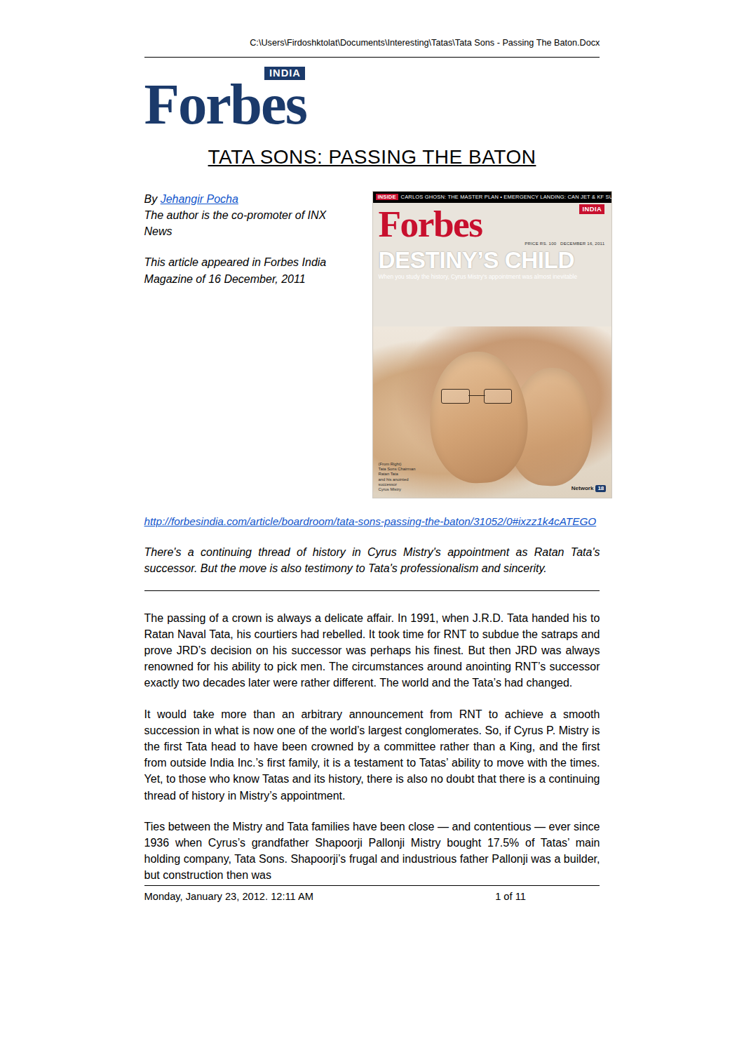C:\Users\Firdoshktolat\Documents\Interesting\Tatas\Tata Sons - Passing The Baton.Docx
Forbes INDIA
TATA SONS: PASSING THE BATON
By Jehangir Pocha
The author is the co-promoter of INX News
This article appeared in Forbes India Magazine of 16 December, 2011
INSIDECARLOS GHOSN: THE MASTER PLAN • EMERGENCY LANDING: CAN JET & KF SURVIVE?
Forbes INDIA
PRICE RS. 100 DECEMBER 16, 2011
DESTINY’S CHILD
When you study the history, Cyrus Mistry’s appointment was almost inevitable
(From Right)
Tata Sons Chairman
Ratan Tata
and his anointed
successor
Cyrus Mistry
Network18
http://forbesindia.com/article/boardroom/tata-sons-passing-the-baton/31052/0#ixzz1k4cATEGO
There's a continuing thread of history in Cyrus Mistry's appointment as Ratan Tata's successor. But the move is also testimony to Tata's professionalism and sincerity.
The passing of a crown is always a delicate affair. In 1991, when J.R.D. Tata handed his to Ratan Naval Tata, his courtiers had rebelled. It took time for RNT to subdue the satraps and prove JRD’s decision on his successor was perhaps his finest. But then JRD was always renowned for his ability to pick men. The circumstances around anointing RNT’s successor exactly two decades later were rather different. The world and the Tata’s had changed.
It would take more than an arbitrary announcement from RNT to achieve a smooth succession in what is now one of the world’s largest conglomerates. So, if Cyrus P. Mistry is the first Tata head to have been crowned by a committee rather than a King, and the first from outside India Inc.’s first family, it is a testament to Tatas’ ability to move with the times. Yet, to those who know Tatas and its history, there is also no doubt that there is a continuing thread of history in Mistry’s appointment.
Ties between the Mistry and Tata families have been close — and contentious — ever since 1936 when Cyrus’s grandfather Shapoorji Pallonji Mistry bought 17.5% of Tatas’ main holding company, Tata Sons. Shapoorji’s frugal and industrious father Pallonji was a builder, but construction then was
Monday, January 23, 2012. 12:11 AM
1 of 11